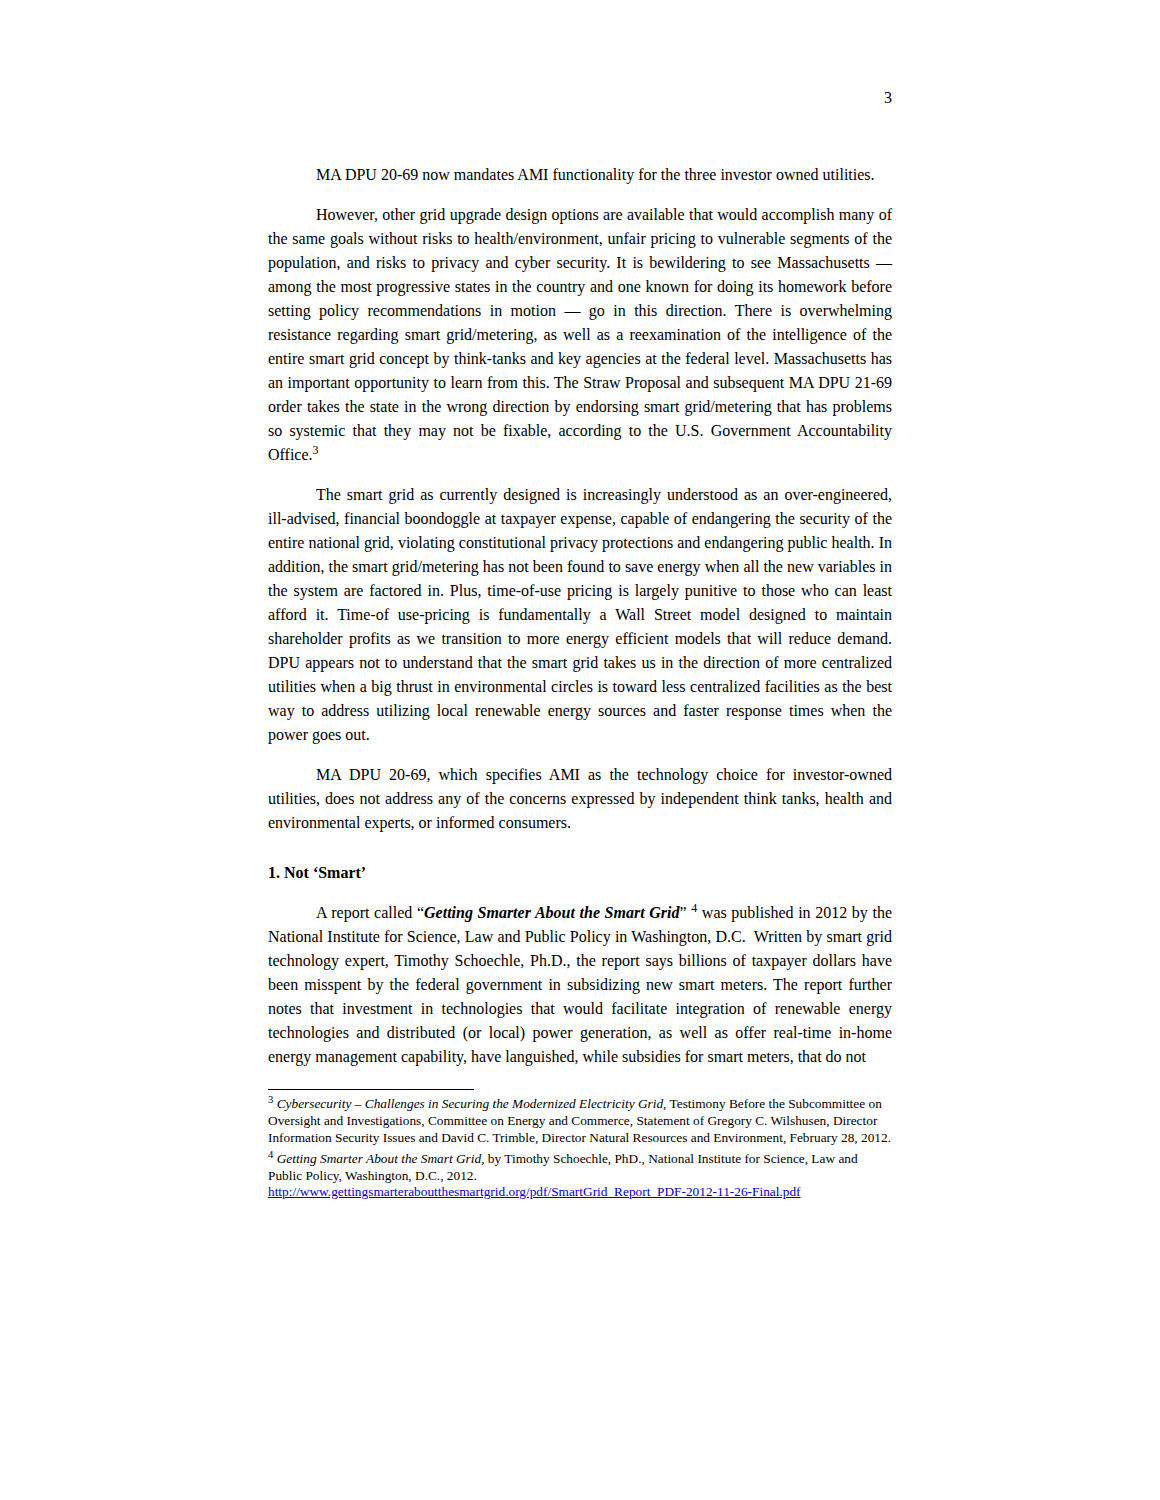3
MA DPU 20-69 now mandates AMI functionality for the three investor owned utilities.
However, other grid upgrade design options are available that would accomplish many of the same goals without risks to health/environment, unfair pricing to vulnerable segments of the population, and risks to privacy and cyber security. It is bewildering to see Massachusetts — among the most progressive states in the country and one known for doing its homework before setting policy recommendations in motion — go in this direction. There is overwhelming resistance regarding smart grid/metering, as well as a reexamination of the intelligence of the entire smart grid concept by think-tanks and key agencies at the federal level. Massachusetts has an important opportunity to learn from this. The Straw Proposal and subsequent MA DPU 21-69 order takes the state in the wrong direction by endorsing smart grid/metering that has problems so systemic that they may not be fixable, according to the U.S. Government Accountability Office.3
The smart grid as currently designed is increasingly understood as an over-engineered, ill-advised, financial boondoggle at taxpayer expense, capable of endangering the security of the entire national grid, violating constitutional privacy protections and endangering public health. In addition, the smart grid/metering has not been found to save energy when all the new variables in the system are factored in. Plus, time-of-use pricing is largely punitive to those who can least afford it. Time-of use-pricing is fundamentally a Wall Street model designed to maintain shareholder profits as we transition to more energy efficient models that will reduce demand. DPU appears not to understand that the smart grid takes us in the direction of more centralized utilities when a big thrust in environmental circles is toward less centralized facilities as the best way to address utilizing local renewable energy sources and faster response times when the power goes out.
MA DPU 20-69, which specifies AMI as the technology choice for investor-owned utilities, does not address any of the concerns expressed by independent think tanks, health and environmental experts, or informed consumers.
1. Not ‘Smart’
A report called “Getting Smarter About the Smart Grid” 4 was published in 2012 by the National Institute for Science, Law and Public Policy in Washington, D.C. Written by smart grid technology expert, Timothy Schoechle, Ph.D., the report says billions of taxpayer dollars have been misspent by the federal government in subsidizing new smart meters. The report further notes that investment in technologies that would facilitate integration of renewable energy technologies and distributed (or local) power generation, as well as offer real-time in-home energy management capability, have languished, while subsidies for smart meters, that do not
3 Cybersecurity – Challenges in Securing the Modernized Electricity Grid, Testimony Before the Subcommittee on Oversight and Investigations, Committee on Energy and Commerce, Statement of Gregory C. Wilshusen, Director Information Security Issues and David C. Trimble, Director Natural Resources and Environment, February 28, 2012.
4 Getting Smarter About the Smart Grid, by Timothy Schoechle, PhD., National Institute for Science, Law and Public Policy, Washington, D.C., 2012.
http://www.gettingsmarteraboutthesmartgrid.org/pdf/SmartGrid_Report_PDF-2012-11-26-Final.pdf